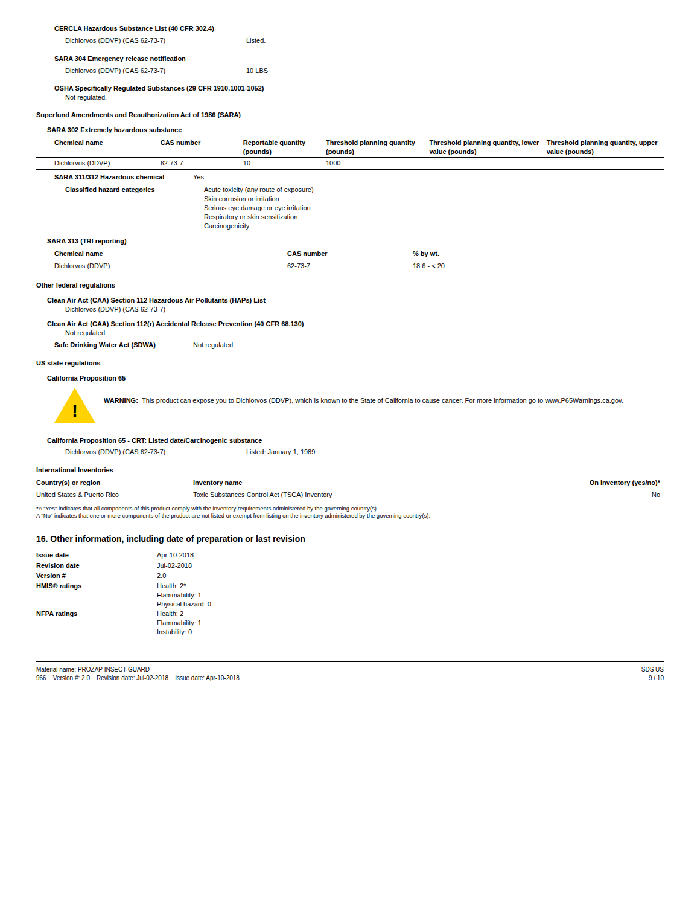CERCLA Hazardous Substance List (40 CFR 302.4)
| Dichlorvos (DDVP) (CAS 62-73-7) | Listed. |
SARA 304 Emergency release notification
| Dichlorvos (DDVP) (CAS 62-73-7) | 10 LBS |
OSHA Specifically Regulated Substances (29 CFR 1910.1001-1052)
Not regulated.
Superfund Amendments and Reauthorization Act of 1986 (SARA)
SARA 302 Extremely hazardous substance
| Chemical name | CAS number | Reportable quantity (pounds) | Threshold planning quantity (pounds) | Threshold planning quantity, lower value (pounds) | Threshold planning quantity, upper value (pounds) |
| --- | --- | --- | --- | --- | --- |
| Dichlorvos (DDVP) | 62-73-7 | 10 | 1000 | | |
| SARA 311/312 Hazardous chemical | Yes |
| Classified hazard categories | Acute toxicity (any route of exposure) Skin corrosion or irritation Serious eye damage or eye irritation Respiratory or skin sensitization Carcinogenicity |
SARA 313 (TRI reporting)
| Chemical name | CAS number | % by wt. | |
| --- | --- | --- | --- |
| Dichlorvos (DDVP) | 62-73-7 | 18.6 - < 20 | |
Other federal regulations
Clean Air Act (CAA) Section 112 Hazardous Air Pollutants (HAPs) List
Dichlorvos (DDVP) (CAS 62-73-7)
Clean Air Act (CAA) Section 112(r) Accidental Release Prevention (40 CFR 68.130)
Not regulated.
| Safe Drinking Water Act (SDWA) | Not regulated. |
US state regulations
California Proposition 65
WARNING: This product can expose you to Dichlorvos (DDVP), which is known to the State of California to cause cancer. For more information go to www.P65Warnings.ca.gov.
California Proposition 65 - CRT: Listed date/Carcinogenic substance
| Dichlorvos (DDVP) (CAS 62-73-7) | Listed: January 1, 1989 |
International Inventories
| Country(s) or region | Inventory name | On inventory (yes/no)* |
| --- | --- | --- |
| United States & Puerto Rico | Toxic Substances Control Act (TSCA) Inventory | No |
*A "Yes" indicates that all components of this product comply with the inventory requirements administered by the governing country(s)
A "No" indicates that one or more components of the product are not listed or exempt from listing on the inventory administered by the governing country(s).
16. Other information, including date of preparation or last revision
| Issue date | Apr-10-2018 |
| Revision date | Jul-02-2018 |
| Version # | 2.0 |
| HMIS® ratings | Health: 2* Flammability: 1 Physical hazard: 0 |
| NFPA ratings | Health: 2 Flammability: 1 Instability: 0 |
Material name: PROZAP INSECT GUARD
966 Version #: 2.0 Revision date: Jul-02-2018 Issue date: Apr-10-2018
SDS US
9 / 10